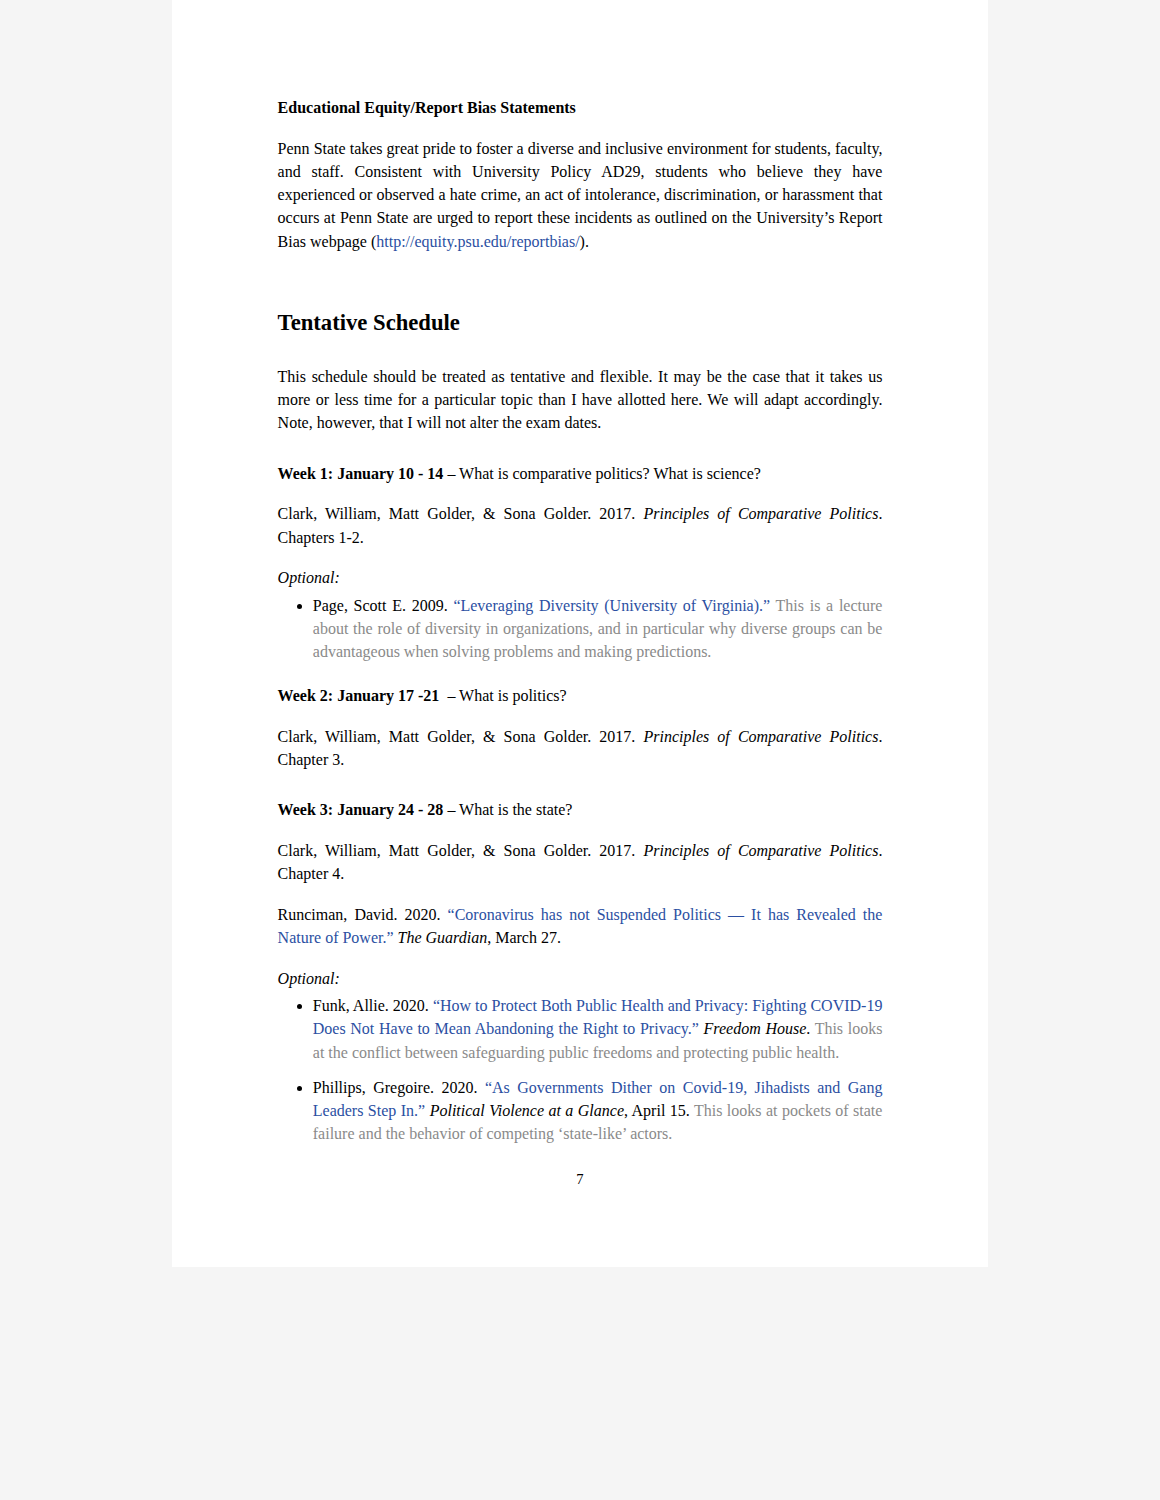Educational Equity/Report Bias Statements
Penn State takes great pride to foster a diverse and inclusive environment for students, faculty, and staff. Consistent with University Policy AD29, students who believe they have experienced or observed a hate crime, an act of intolerance, discrimination, or harassment that occurs at Penn State are urged to report these incidents as outlined on the University’s Report Bias webpage (http://equity.psu.edu/reportbias/).
Tentative Schedule
This schedule should be treated as tentative and flexible. It may be the case that it takes us more or less time for a particular topic than I have allotted here. We will adapt accordingly. Note, however, that I will not alter the exam dates.
Week 1: January 10 - 14 – What is comparative politics? What is science?
Clark, William, Matt Golder, & Sona Golder. 2017. Principles of Comparative Politics. Chapters 1-2.
Optional:
Page, Scott E. 2009. “Leveraging Diversity (University of Virginia).” This is a lecture about the role of diversity in organizations, and in particular why diverse groups can be advantageous when solving problems and making predictions.
Week 2: January 17 -21 – What is politics?
Clark, William, Matt Golder, & Sona Golder. 2017. Principles of Comparative Politics. Chapter 3.
Week 3: January 24 - 28 – What is the state?
Clark, William, Matt Golder, & Sona Golder. 2017. Principles of Comparative Politics. Chapter 4.
Runciman, David. 2020. “Coronavirus has not Suspended Politics — It has Revealed the Nature of Power.” The Guardian, March 27.
Optional:
Funk, Allie. 2020. “How to Protect Both Public Health and Privacy: Fighting COVID-19 Does Not Have to Mean Abandoning the Right to Privacy.” Freedom House. This looks at the conflict between safeguarding public freedoms and protecting public health.
Phillips, Gregoire. 2020. “As Governments Dither on Covid-19, Jihadists and Gang Leaders Step In.” Political Violence at a Glance, April 15. This looks at pockets of state failure and the behavior of competing ‘state-like’ actors.
7